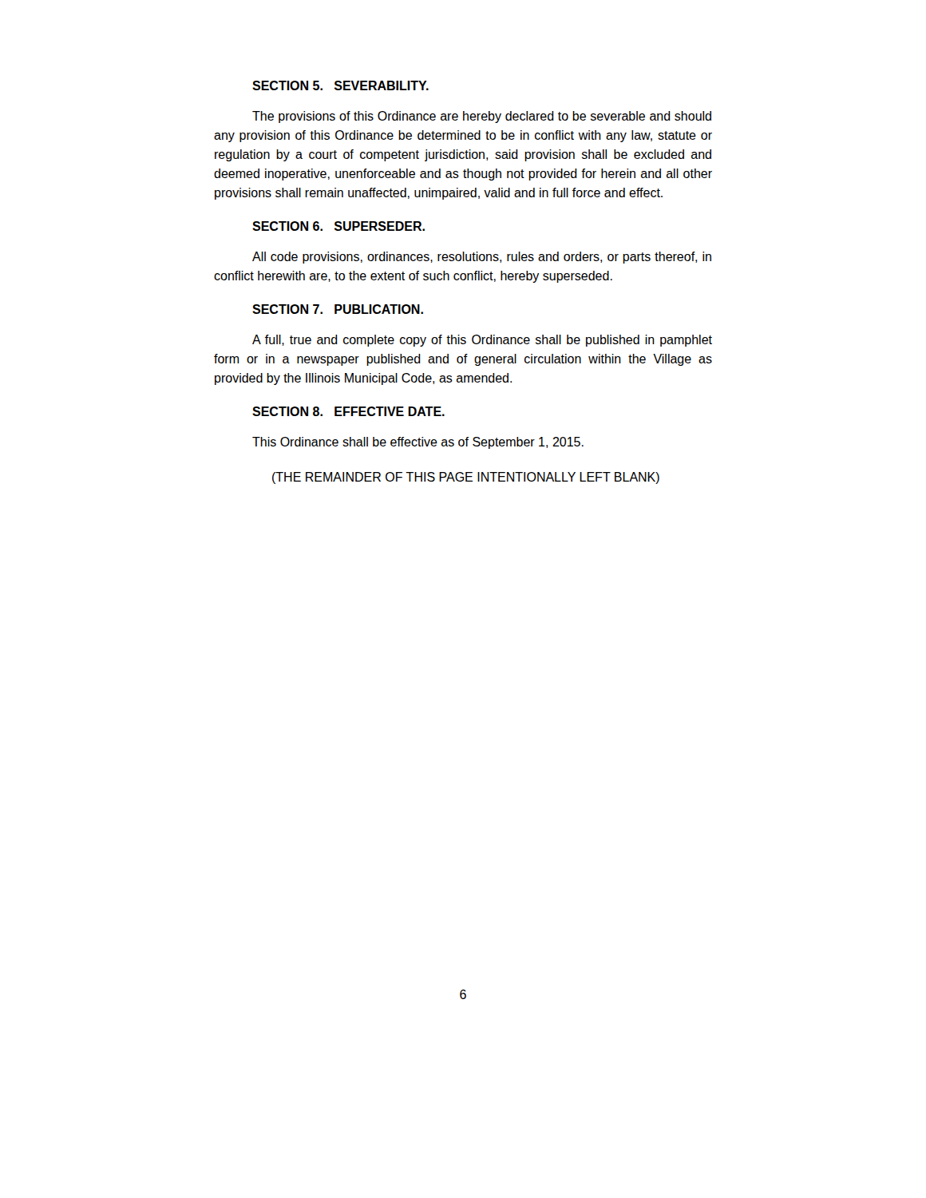SECTION 5. SEVERABILITY.
The provisions of this Ordinance are hereby declared to be severable and should any provision of this Ordinance be determined to be in conflict with any law, statute or regulation by a court of competent jurisdiction, said provision shall be excluded and deemed inoperative, unenforceable and as though not provided for herein and all other provisions shall remain unaffected, unimpaired, valid and in full force and effect.
SECTION 6. SUPERSEDER.
All code provisions, ordinances, resolutions, rules and orders, or parts thereof, in conflict herewith are, to the extent of such conflict, hereby superseded.
SECTION 7. PUBLICATION.
A full, true and complete copy of this Ordinance shall be published in pamphlet form or in a newspaper published and of general circulation within the Village as provided by the Illinois Municipal Code, as amended.
SECTION 8. EFFECTIVE DATE.
This Ordinance shall be effective as of September 1, 2015.
(THE REMAINDER OF THIS PAGE INTENTIONALLY LEFT BLANK)
6